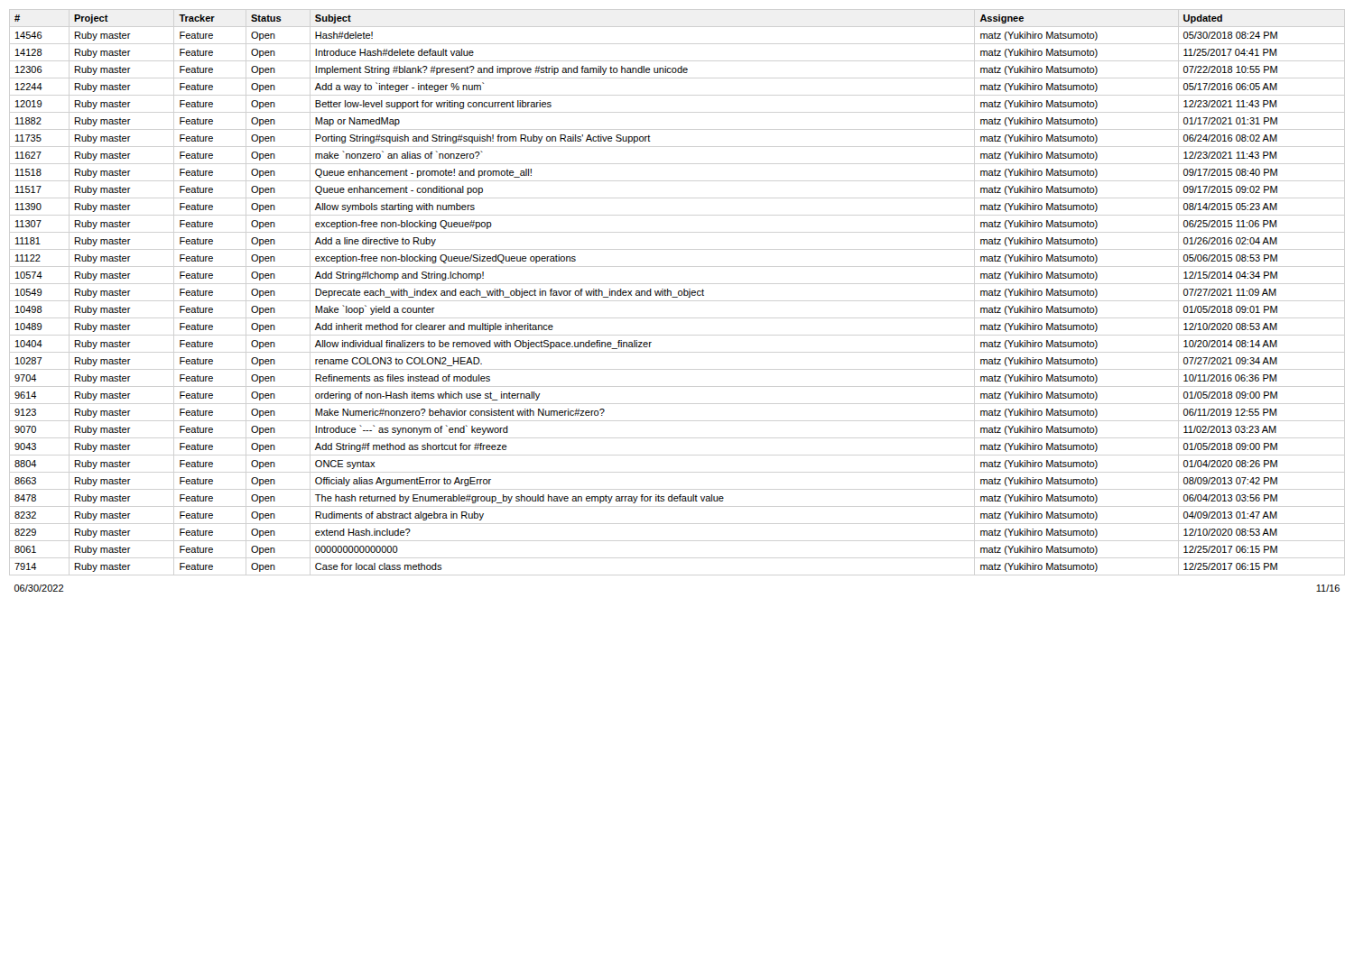| # | Project | Tracker | Status | Subject | Assignee | Updated |
| --- | --- | --- | --- | --- | --- | --- |
| 14546 | Ruby master | Feature | Open | Hash#delete! | matz (Yukihiro Matsumoto) | 05/30/2018 08:24 PM |
| 14128 | Ruby master | Feature | Open | Introduce Hash#delete default value | matz (Yukihiro Matsumoto) | 11/25/2017 04:41 PM |
| 12306 | Ruby master | Feature | Open | Implement String #blank? #present? and improve #strip and family to handle unicode | matz (Yukihiro Matsumoto) | 07/22/2018 10:55 PM |
| 12244 | Ruby master | Feature | Open | Add a way to `integer - integer % num` | matz (Yukihiro Matsumoto) | 05/17/2016 06:05 AM |
| 12019 | Ruby master | Feature | Open | Better low-level support for writing concurrent libraries | matz (Yukihiro Matsumoto) | 12/23/2021 11:43 PM |
| 11882 | Ruby master | Feature | Open | Map or NamedMap | matz (Yukihiro Matsumoto) | 01/17/2021 01:31 PM |
| 11735 | Ruby master | Feature | Open | Porting String#squish and String#squish! from Ruby on Rails' Active Support | matz (Yukihiro Matsumoto) | 06/24/2016 08:02 AM |
| 11627 | Ruby master | Feature | Open | make `nonzero` an alias of `nonzero?` | matz (Yukihiro Matsumoto) | 12/23/2021 11:43 PM |
| 11518 | Ruby master | Feature | Open | Queue enhancement - promote! and promote_all! | matz (Yukihiro Matsumoto) | 09/17/2015 08:40 PM |
| 11517 | Ruby master | Feature | Open | Queue enhancement - conditional pop | matz (Yukihiro Matsumoto) | 09/17/2015 09:02 PM |
| 11390 | Ruby master | Feature | Open | Allow symbols starting with numbers | matz (Yukihiro Matsumoto) | 08/14/2015 05:23 AM |
| 11307 | Ruby master | Feature | Open | exception-free non-blocking Queue#pop | matz (Yukihiro Matsumoto) | 06/25/2015 11:06 PM |
| 11181 | Ruby master | Feature | Open | Add a line directive to Ruby | matz (Yukihiro Matsumoto) | 01/26/2016 02:04 AM |
| 11122 | Ruby master | Feature | Open | exception-free non-blocking Queue/SizedQueue operations | matz (Yukihiro Matsumoto) | 05/06/2015 08:53 PM |
| 10574 | Ruby master | Feature | Open | Add String#lchomp and String.lchomp! | matz (Yukihiro Matsumoto) | 12/15/2014 04:34 PM |
| 10549 | Ruby master | Feature | Open | Deprecate each_with_index and each_with_object in favor of with_index and with_object | matz (Yukihiro Matsumoto) | 07/27/2021 11:09 AM |
| 10498 | Ruby master | Feature | Open | Make `loop` yield a counter | matz (Yukihiro Matsumoto) | 01/05/2018 09:01 PM |
| 10489 | Ruby master | Feature | Open | Add inherit method for clearer and multiple inheritance | matz (Yukihiro Matsumoto) | 12/10/2020 08:53 AM |
| 10404 | Ruby master | Feature | Open | Allow individual finalizers to be removed with ObjectSpace.undefine_finalizer | matz (Yukihiro Matsumoto) | 10/20/2014 08:14 AM |
| 10287 | Ruby master | Feature | Open | rename COLON3 to COLON2_HEAD. | matz (Yukihiro Matsumoto) | 07/27/2021 09:34 AM |
| 9704 | Ruby master | Feature | Open | Refinements as files instead of modules | matz (Yukihiro Matsumoto) | 10/11/2016 06:36 PM |
| 9614 | Ruby master | Feature | Open | ordering of non-Hash items which use st_ internally | matz (Yukihiro Matsumoto) | 01/05/2018 09:00 PM |
| 9123 | Ruby master | Feature | Open | Make Numeric#nonzero? behavior consistent with Numeric#zero? | matz (Yukihiro Matsumoto) | 06/11/2019 12:55 PM |
| 9070 | Ruby master | Feature | Open | Introduce `---` as synonym of `end` keyword | matz (Yukihiro Matsumoto) | 11/02/2013 03:23 AM |
| 9043 | Ruby master | Feature | Open | Add String#f method as shortcut for #freeze | matz (Yukihiro Matsumoto) | 01/05/2018 09:00 PM |
| 8804 | Ruby master | Feature | Open | ONCE syntax | matz (Yukihiro Matsumoto) | 01/04/2020 08:26 PM |
| 8663 | Ruby master | Feature | Open | Officialy alias ArgumentError to ArgError | matz (Yukihiro Matsumoto) | 08/09/2013 07:42 PM |
| 8478 | Ruby master | Feature | Open | The hash returned by Enumerable#group_by should have an empty array for its default value | matz (Yukihiro Matsumoto) | 06/04/2013 03:56 PM |
| 8232 | Ruby master | Feature | Open | Rudiments of abstract algebra in Ruby | matz (Yukihiro Matsumoto) | 04/09/2013 01:47 AM |
| 8229 | Ruby master | Feature | Open | extend Hash.include? | matz (Yukihiro Matsumoto) | 12/10/2020 08:53 AM |
| 8061 | Ruby master | Feature | Open | 000000000000000 | matz (Yukihiro Matsumoto) | 12/25/2017 06:15 PM |
| 7914 | Ruby master | Feature | Open | Case for local class methods | matz (Yukihiro Matsumoto) | 12/25/2017 06:15 PM |
| 06/30/2022 | 11/16 |